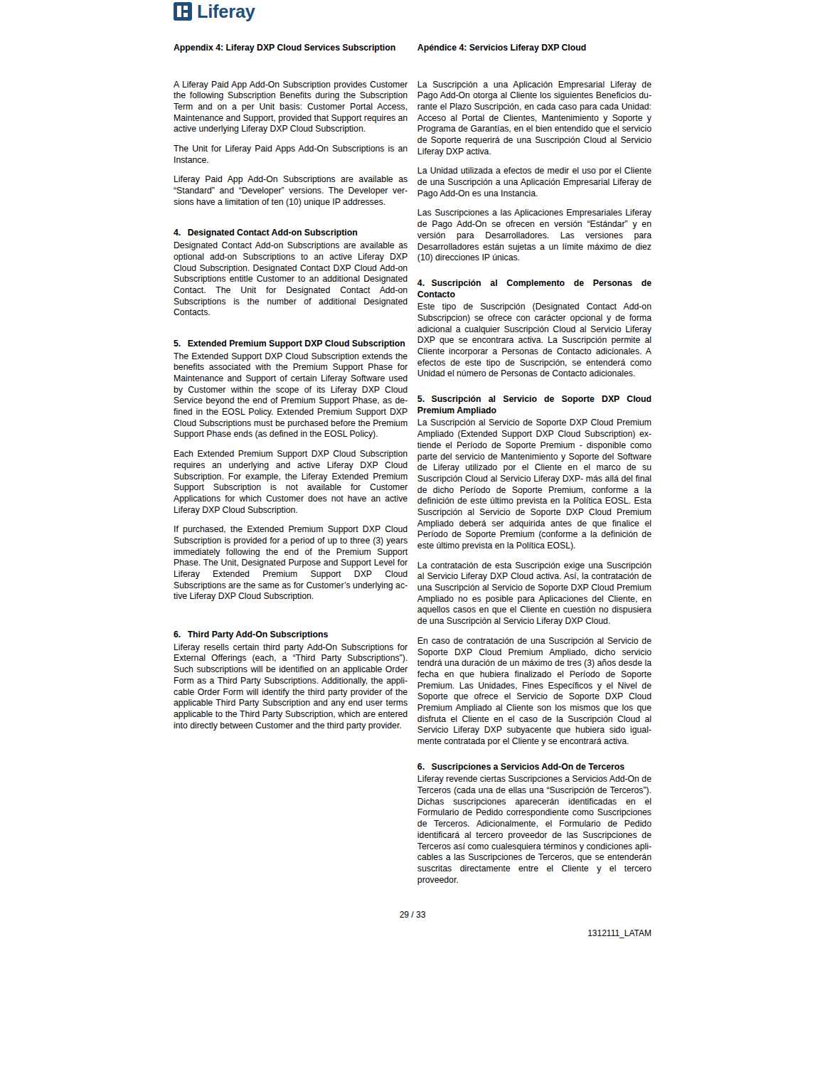Liferay
| Appendix 4: Liferay DXP Cloud Services Subscription | | Apéndice 4: Servicios Liferay DXP Cloud |
| A Liferay Paid App Add-On Subscription provides Customer the following Subscription Benefits during the Subscription Term and on a per Unit basis: Customer Portal Access, Maintenance and Support, provided that Support requires an active underlying Liferay DXP Cloud Subscription. The Unit for Liferay Paid Apps Add-On Subscriptions is an Instance. Liferay Paid App Add-On Subscriptions are available as “Standard” and “Developer” versions. The Developer versions have a limitation of ten (10) unique IP addresses. 4. Designated Contact Add-on Subscription Designated Contact Add-on Subscriptions are available as optional add-on Subscriptions to an active Liferay DXP Cloud Subscription. Designated Contact DXP Cloud Add-on Subscriptions entitle Customer to an additional Designated Contact. The Unit for Designated Contact Add-on Subscriptions is the number of additional Designated Contacts. 5. Extended Premium Support DXP Cloud Subscription The Extended Support DXP Cloud Subscription extends the benefits associated with the Premium Support Phase for Maintenance and Support of certain Liferay Software used by Customer within the scope of its Liferay DXP Cloud Service beyond the end of Premium Support Phase, as defined in the EOSL Policy. Extended Premium Support DXP Cloud Subscriptions must be purchased before the Premium Support Phase ends (as defined in the EOSL Policy). Each Extended Premium Support DXP Cloud Subscription requires an underlying and active Liferay DXP Cloud Subscription. For example, the Liferay Extended Premium Support Subscription is not available for Customer Applications for which Customer does not have an active Liferay DXP Cloud Subscription. If purchased, the Extended Premium Support DXP Cloud Subscription is provided for a period of up to three (3) years immediately following the end of the Premium Support Phase. The Unit, Designated Purpose and Support Level for Liferay Extended Premium Support DXP Cloud Subscriptions are the same as for Customer’s underlying active Liferay DXP Cloud Subscription. 6. Third Party Add-On Subscriptions Liferay resells certain third party Add-On Subscriptions for External Offerings (each, a “Third Party Subscriptions”). Such subscriptions will be identified on an applicable Order Form as a Third Party Subscriptions. Additionally, the applicable Order Form will identify the third party provider of the applicable Third Party Subscription and any end user terms applicable to the Third Party Subscription, which are entered into directly between Customer and the third party provider. | | La Suscripción a una Aplicación Empresarial Liferay de Pago Add-On otorga al Cliente los siguientes Beneficios durante el Plazo Suscripción, en cada caso para cada Unidad: Acceso al Portal de Clientes, Mantenimiento y Soporte y Programa de Garantías, en el bien entendido que el servicio de Soporte requerirá de una Suscripción Cloud al Servicio Liferay DXP activa. La Unidad utilizada a efectos de medir el uso por el Cliente de una Suscripción a una Aplicación Empresarial Liferay de Pago Add-On es una Instancia. Las Suscripciones a las Aplicaciones Empresariales Liferay de Pago Add-On se ofrecen en versión “Estándar” y en versión para Desarrolladores. Las versiones para Desarrolladores están sujetas a un límite máximo de diez (10) direcciones IP únicas. 4. Suscripción al Complemento de Personas de Contacto Este tipo de Suscripción (Designated Contact Add-on Subscripcion) se ofrece con carácter opcional y de forma adicional a cualquier Suscripción Cloud al Servicio Liferay DXP que se encontrara activa. La Suscripción permite al Cliente incorporar a Personas de Contacto adicionales. A efectos de este tipo de Suscripción, se entenderá como Unidad el número de Personas de Contacto adicionales. 5. Suscripción al Servicio de Soporte DXP Cloud Premium Ampliado La Suscripción al Servicio de Soporte DXP Cloud Premium Ampliado (Extended Support DXP Cloud Subscription) extiende el Período de Soporte Premium - disponible como parte del servicio de Mantenimiento y Soporte del Software de Liferay utilizado por el Cliente en el marco de su Suscripción Cloud al Servicio Liferay DXP- más allá del final de dicho Período de Soporte Premium, conforme a la definición de este último prevista en la Política EOSL. Esta Suscripción al Servicio de Soporte DXP Cloud Premium Ampliado deberá ser adquirida antes de que finalice el Período de Soporte Premium (conforme a la definición de este último prevista en la Política EOSL). La contratación de esta Suscripción exige una Suscripción al Servicio Liferay DXP Cloud activa. Así, la contratación de una Suscripción al Servicio de Soporte DXP Cloud Premium Ampliado no es posible para Aplicaciones del Cliente, en aquellos casos en que el Cliente en cuestión no dispusiera de una Suscripción al Servicio Liferay DXP Cloud. En caso de contratación de una Suscripción al Servicio de Soporte DXP Cloud Premium Ampliado, dicho servicio tendrá una duración de un máximo de tres (3) años desde la fecha en que hubiera finalizado el Período de Soporte Premium. Las Unidades, Fines Específicos y el Nivel de Soporte que ofrece el Servicio de Soporte DXP Cloud Premium Ampliado al Cliente son los mismos que los que disfruta el Cliente en el caso de la Suscripción Cloud al Servicio Liferay DXP subyacente que hubiera sido igualmente contratada por el Cliente y se encontrará activa. 6. Suscripciones a Servicios Add-On de Terceros Liferay revende ciertas Suscripciones a Servicios Add-On de Terceros (cada una de ellas una “Suscripción de Terceros”). Dichas suscripciones aparecerán identificadas en el Formulario de Pedido correspondiente como Suscripciones de Terceros. Adicionalmente, el Formulario de Pedido identificará al tercero proveedor de las Suscripciones de Terceros así como cualesquiera términos y condiciones aplicables a las Suscripciones de Terceros, que se entenderán suscritas directamente entre el Cliente y el tercero proveedor. |
29 / 33
1312111_LATAM